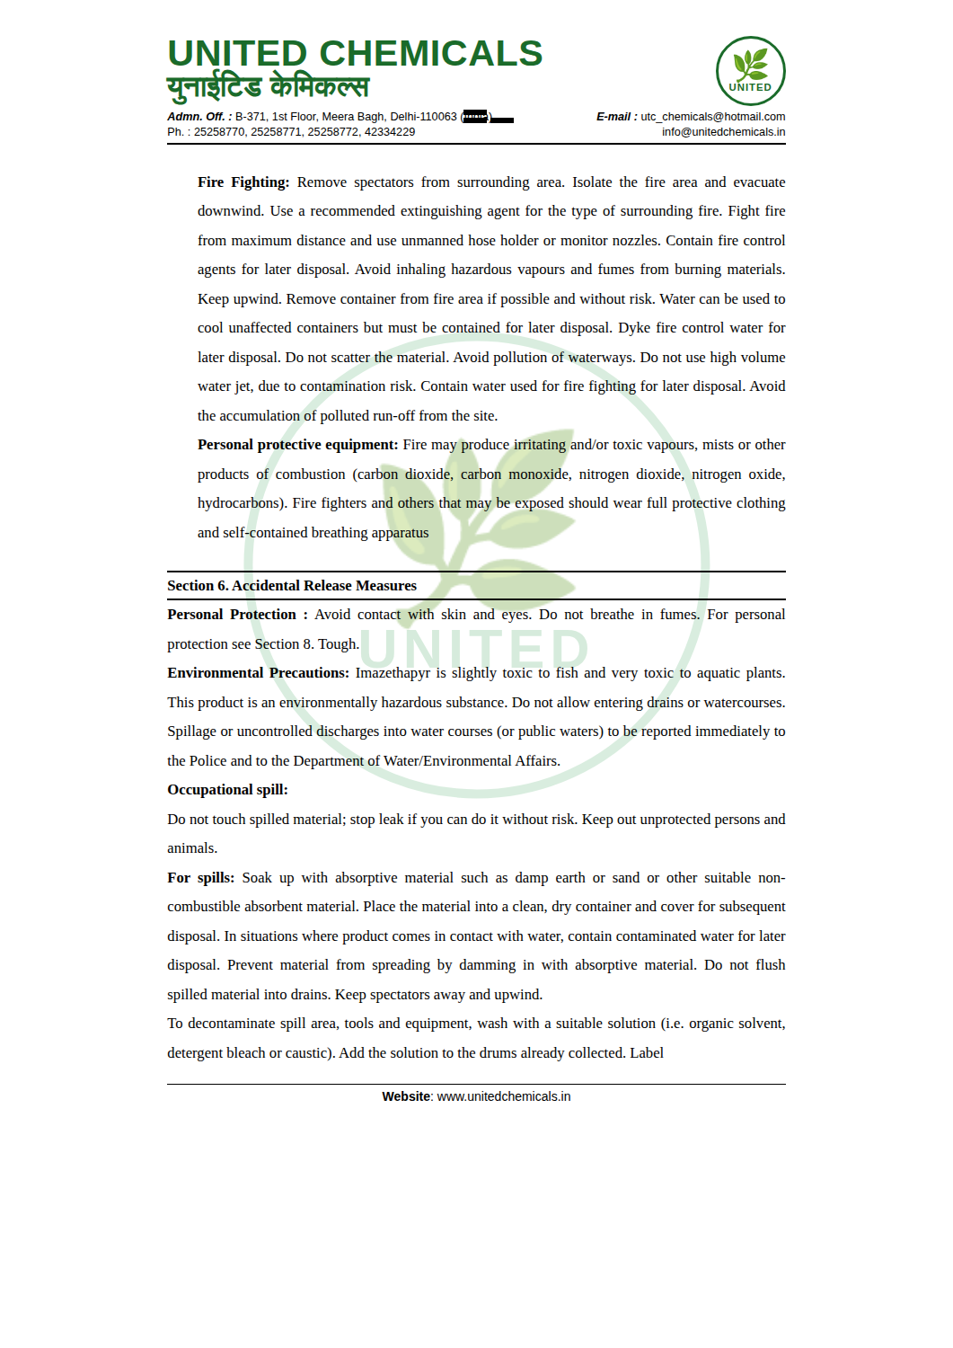UNITED CHEMICALS युनाईटिड केमिकल्स
🌿 UNITED
Admn. Off. : B-371, 1st Floor, Meera Bagh, Delhi-110063 (India)
Ph. : 25258770, 25258771, 25258772, 42334229
E-mail : utc_chemicals@hotmail.com
info@unitedchemicals.in
🌿
UNITED
Fire Fighting: Remove spectators from surrounding area. Isolate the fire area and evacuate downwind. Use a recommended extinguishing agent for the type of surrounding fire. Fight fire from maximum distance and use unmanned hose holder or monitor nozzles. Contain fire control agents for later disposal. Avoid inhaling hazardous vapours and fumes from burning materials. Keep upwind. Remove container from fire area if possible and without risk. Water can be used to cool unaffected containers but must be contained for later disposal. Dyke fire control water for later disposal. Do not scatter the material. Avoid pollution of waterways. Do not use high volume water jet, due to contamination risk. Contain water used for fire fighting for later disposal. Avoid the accumulation of polluted run-off from the site.
Personal protective equipment: Fire may produce irritating and/or toxic vapours, mists or other products of combustion (carbon dioxide, carbon monoxide, nitrogen dioxide, nitrogen oxide, hydrocarbons). Fire fighters and others that may be exposed should wear full protective clothing and self-contained breathing apparatus
Section 6. Accidental Release Measures
Personal Protection : Avoid contact with skin and eyes. Do not breathe in fumes. For personal protection see Section 8. Tough.
Environmental Precautions: Imazethapyr is slightly toxic to fish and very toxic to aquatic plants. This product is an environmentally hazardous substance. Do not allow entering drains or watercourses. Spillage or uncontrolled discharges into water courses (or public waters) to be reported immediately to the Police and to the Department of Water/Environmental Affairs.
Occupational spill:
Do not touch spilled material; stop leak if you can do it without risk. Keep out unprotected persons and animals.
For spills: Soak up with absorptive material such as damp earth or sand or other suitable non-combustible absorbent material. Place the material into a clean, dry container and cover for subsequent disposal. In situations where product comes in contact with water, contain contaminated water for later disposal. Prevent material from spreading by damming in with absorptive material. Do not flush spilled material into drains. Keep spectators away and upwind.
To decontaminate spill area, tools and equipment, wash with a suitable solution (i.e. organic solvent, detergent bleach or caustic). Add the solution to the drums already collected. Label
Website: www.unitedchemicals.in